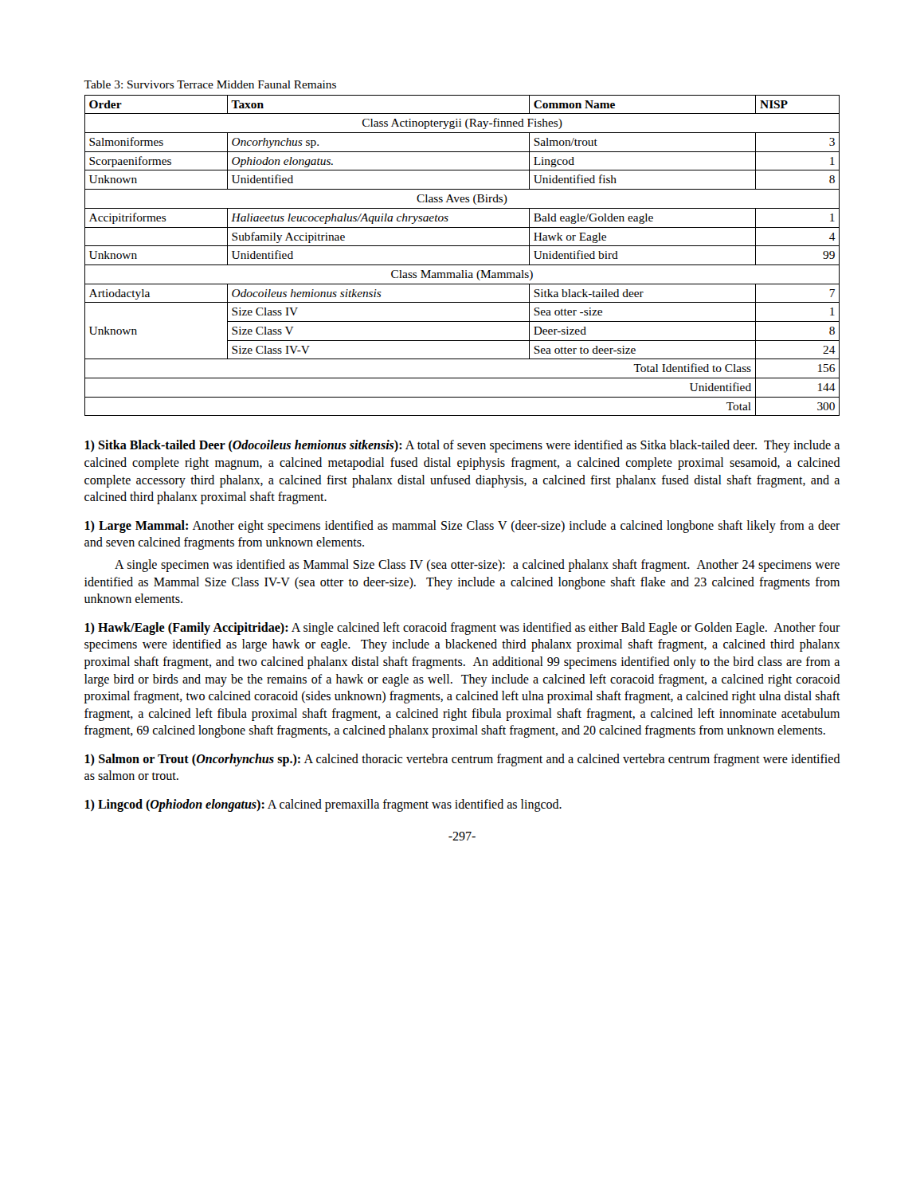Table 3: Survivors Terrace Midden Faunal Remains
| Order | Taxon | Common Name | NISP |
| --- | --- | --- | --- |
| Class Actinopterygii (Ray-finned Fishes) |
| Salmoniformes | Oncorhynchus sp. | Salmon/trout | 3 |
| Scorpaeniformes | Ophiodon elongatus. | Lingcod | 1 |
| Unknown | Unidentified | Unidentified fish | 8 |
| Class Aves (Birds) |
| Accipitriformes | Haliaeetus leucocephalus/Aquila chrysaetos | Bald eagle/Golden eagle | 1 |
| | Subfamily Accipitrinae | Hawk or Eagle | 4 |
| Unknown | Unidentified | Unidentified bird | 99 |
| Class Mammalia (Mammals) |
| Artiodactyla | Odocoileus hemionus sitkensis | Sitka black-tailed deer | 7 |
| Unknown | Size Class IV | Sea otter -size | 1 |
| Size Class V | Deer-sized | 8 |
| Size Class IV-V | Sea otter to deer-size | 24 |
| Total Identified to Class | 156 |
| Unidentified | 144 |
| Total | 300 |
1) Sitka Black-tailed Deer (Odocoileus hemionus sitkensis): A total of seven specimens were identified as Sitka black-tailed deer. They include a calcined complete right magnum, a calcined metapodial fused distal epiphysis fragment, a calcined complete proximal sesamoid, a calcined complete accessory third phalanx, a calcined first phalanx distal unfused diaphysis, a calcined first phalanx fused distal shaft fragment, and a calcined third phalanx proximal shaft fragment.
1) Large Mammal: Another eight specimens identified as mammal Size Class V (deer-size) include a calcined longbone shaft likely from a deer and seven calcined fragments from unknown elements.
A single specimen was identified as Mammal Size Class IV (sea otter-size): a calcined phalanx shaft fragment. Another 24 specimens were identified as Mammal Size Class IV-V (sea otter to deer-size). They include a calcined longbone shaft flake and 23 calcined fragments from unknown elements.
1) Hawk/Eagle (Family Accipitridae): A single calcined left coracoid fragment was identified as either Bald Eagle or Golden Eagle. Another four specimens were identified as large hawk or eagle. They include a blackened third phalanx proximal shaft fragment, a calcined third phalanx proximal shaft fragment, and two calcined phalanx distal shaft fragments. An additional 99 specimens identified only to the bird class are from a large bird or birds and may be the remains of a hawk or eagle as well. They include a calcined left coracoid fragment, a calcined right coracoid proximal fragment, two calcined coracoid (sides unknown) fragments, a calcined left ulna proximal shaft fragment, a calcined right ulna distal shaft fragment, a calcined left fibula proximal shaft fragment, a calcined right fibula proximal shaft fragment, a calcined left innominate acetabulum fragment, 69 calcined longbone shaft fragments, a calcined phalanx proximal shaft fragment, and 20 calcined fragments from unknown elements.
1) Salmon or Trout (Oncorhynchus sp.): A calcined thoracic vertebra centrum fragment and a calcined vertebra centrum fragment were identified as salmon or trout.
1) Lingcod (Ophiodon elongatus): A calcined premaxilla fragment was identified as lingcod.
-297-